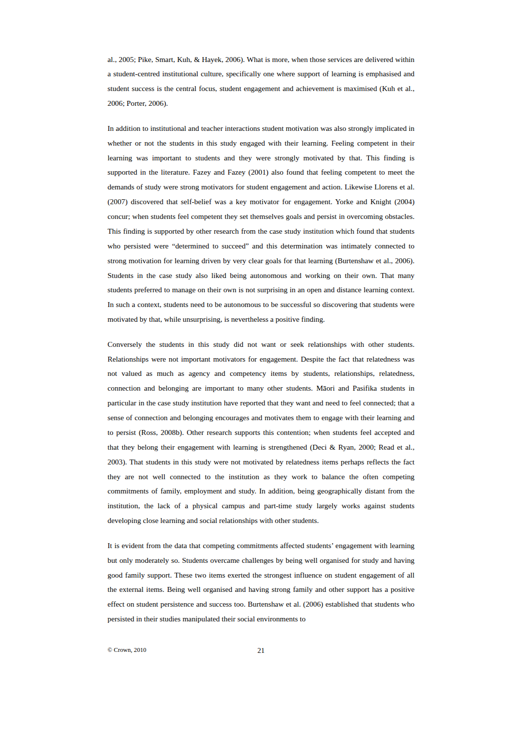al., 2005; Pike, Smart, Kuh, & Hayek, 2006). What is more, when those services are delivered within a student-centred institutional culture, specifically one where support of learning is emphasised and student success is the central focus, student engagement and achievement is maximised (Kuh et al., 2006; Porter, 2006).
In addition to institutional and teacher interactions student motivation was also strongly implicated in whether or not the students in this study engaged with their learning. Feeling competent in their learning was important to students and they were strongly motivated by that. This finding is supported in the literature. Fazey and Fazey (2001) also found that feeling competent to meet the demands of study were strong motivators for student engagement and action. Likewise Llorens et al. (2007) discovered that self-belief was a key motivator for engagement. Yorke and Knight (2004) concur; when students feel competent they set themselves goals and persist in overcoming obstacles. This finding is supported by other research from the case study institution which found that students who persisted were “determined to succeed” and this determination was intimately connected to strong motivation for learning driven by very clear goals for that learning (Burtenshaw et al., 2006). Students in the case study also liked being autonomous and working on their own. That many students preferred to manage on their own is not surprising in an open and distance learning context. In such a context, students need to be autonomous to be successful so discovering that students were motivated by that, while unsurprising, is nevertheless a positive finding.
Conversely the students in this study did not want or seek relationships with other students. Relationships were not important motivators for engagement. Despite the fact that relatedness was not valued as much as agency and competency items by students, relationships, relatedness, connection and belonging are important to many other students. Māori and Pasifika students in particular in the case study institution have reported that they want and need to feel connected; that a sense of connection and belonging encourages and motivates them to engage with their learning and to persist (Ross, 2008b). Other research supports this contention; when students feel accepted and that they belong their engagement with learning is strengthened (Deci & Ryan, 2000; Read et al., 2003). That students in this study were not motivated by relatedness items perhaps reflects the fact they are not well connected to the institution as they work to balance the often competing commitments of family, employment and study. In addition, being geographically distant from the institution, the lack of a physical campus and part-time study largely works against students developing close learning and social relationships with other students.
It is evident from the data that competing commitments affected students’ engagement with learning but only moderately so. Students overcame challenges by being well organised for study and having good family support. These two items exerted the strongest influence on student engagement of all the external items. Being well organised and having strong family and other support has a positive effect on student persistence and success too. Burtenshaw et al. (2006) established that students who persisted in their studies manipulated their social environments to
© Crown, 2010 21